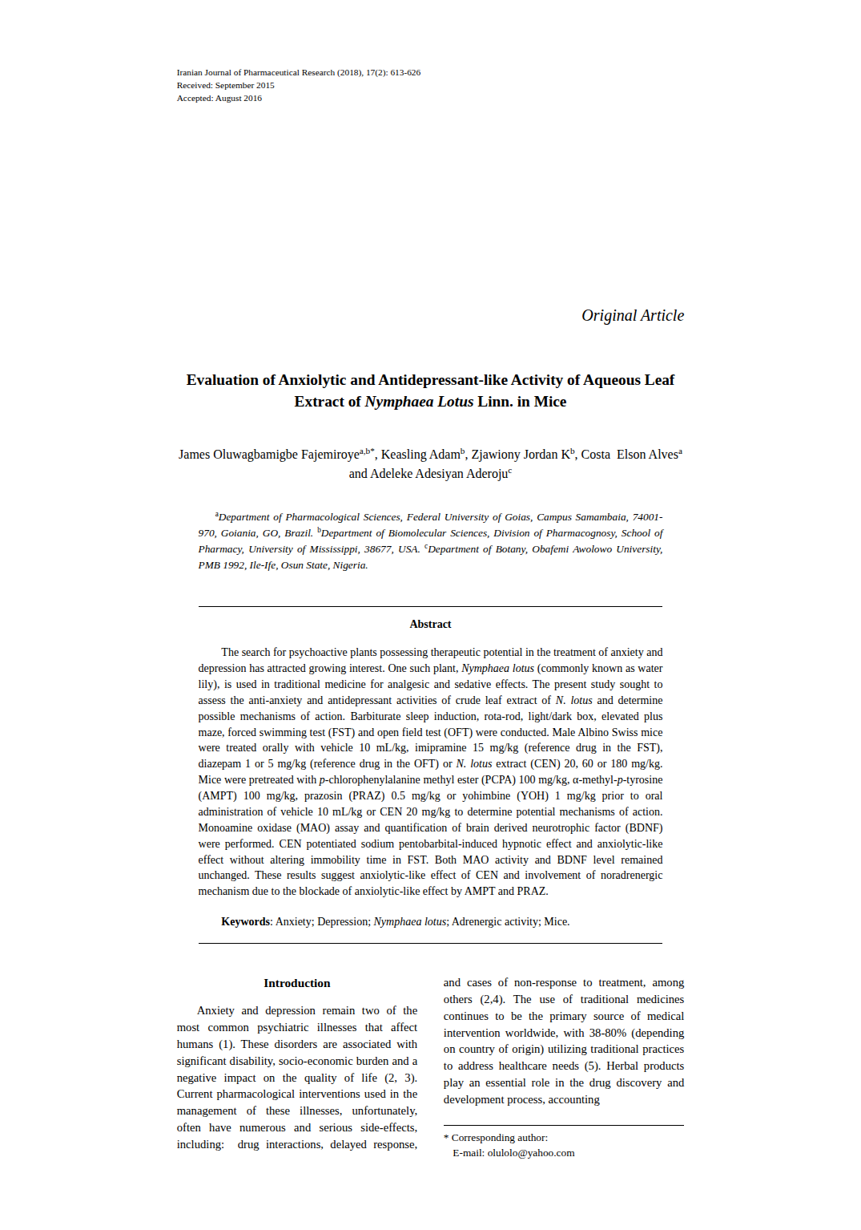Iranian Journal of Pharmaceutical Research (2018), 17(2): 613-626
Received: September 2015
Accepted: August 2016
Original Article
Evaluation of Anxiolytic and Antidepressant-like Activity of Aqueous Leaf Extract of Nymphaea Lotus Linn. in Mice
James Oluwagbamigbe Fajemiroyea,b*, Keasling Adamb, Zjawiony Jordan Kb, Costa Elson Alvesa
and Adeleke Adesiyan Aderojuc
aDepartment of Pharmacological Sciences, Federal University of Goias, Campus Samambaia, 74001-970, Goiania, GO, Brazil. bDepartment of Biomolecular Sciences, Division of Pharmacognosy, School of Pharmacy, University of Mississippi, 38677, USA. cDepartment of Botany, Obafemi Awolowo University, PMB 1992, Ile-Ife, Osun State, Nigeria.
Abstract
The search for psychoactive plants possessing therapeutic potential in the treatment of anxiety and depression has attracted growing interest. One such plant, Nymphaea lotus (commonly known as water lily), is used in traditional medicine for analgesic and sedative effects. The present study sought to assess the anti-anxiety and antidepressant activities of crude leaf extract of N. lotus and determine possible mechanisms of action. Barbiturate sleep induction, rota-rod, light/dark box, elevated plus maze, forced swimming test (FST) and open field test (OFT) were conducted. Male Albino Swiss mice were treated orally with vehicle 10 mL/kg, imipramine 15 mg/kg (reference drug in the FST), diazepam 1 or 5 mg/kg (reference drug in the OFT) or N. lotus extract (CEN) 20, 60 or 180 mg/kg. Mice were pretreated with p-chlorophenylalanine methyl ester (PCPA) 100 mg/kg, α-methyl-p-tyrosine (AMPT) 100 mg/kg, prazosin (PRAZ) 0.5 mg/kg or yohimbine (YOH) 1 mg/kg prior to oral administration of vehicle 10 mL/kg or CEN 20 mg/kg to determine potential mechanisms of action. Monoamine oxidase (MAO) assay and quantification of brain derived neurotrophic factor (BDNF) were performed. CEN potentiated sodium pentobarbital-induced hypnotic effect and anxiolytic-like effect without altering immobility time in FST. Both MAO activity and BDNF level remained unchanged. These results suggest anxiolytic-like effect of CEN and involvement of noradrenergic mechanism due to the blockade of anxiolytic-like effect by AMPT and PRAZ.
Keywords: Anxiety; Depression; Nymphaea lotus; Adrenergic activity; Mice.
Introduction
Anxiety and depression remain two of the most common psychiatric illnesses that affect humans (1). These disorders are associated with significant disability, socio-economic burden and a negative impact on the quality of life (2, 3). Current pharmacological interventions used in the management of these illnesses, unfortunately, often have numerous and serious side-effects, including: drug interactions, delayed response, and cases of non-response to treatment, among others (2,4). The use of traditional medicines continues to be the primary source of medical intervention worldwide, with 38-80% (depending on country of origin) utilizing traditional practices to address healthcare needs (5). Herbal products play an essential role in the drug discovery and development process, accounting
* Corresponding author:
E-mail: olulolo@yahoo.com